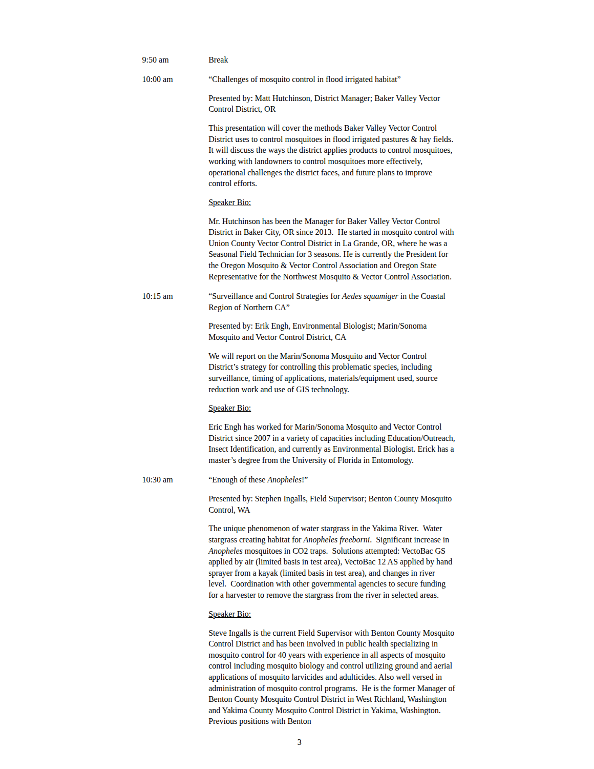9:50 am
Break
10:00 am
“Challenges of mosquito control in flood irrigated habitat”
Presented by: Matt Hutchinson, District Manager; Baker Valley Vector Control District, OR
This presentation will cover the methods Baker Valley Vector Control District uses to control mosquitoes in flood irrigated pastures & hay fields. It will discuss the ways the district applies products to control mosquitoes, working with landowners to control mosquitoes more effectively, operational challenges the district faces, and future plans to improve control efforts.
Speaker Bio:
Mr. Hutchinson has been the Manager for Baker Valley Vector Control District in Baker City, OR since 2013. He started in mosquito control with Union County Vector Control District in La Grande, OR, where he was a Seasonal Field Technician for 3 seasons. He is currently the President for the Oregon Mosquito & Vector Control Association and Oregon State Representative for the Northwest Mosquito & Vector Control Association.
10:15 am
“Surveillance and Control Strategies for Aedes squamiger in the Coastal Region of Northern CA”
Presented by: Erik Engh, Environmental Biologist; Marin/Sonoma Mosquito and Vector Control District, CA
We will report on the Marin/Sonoma Mosquito and Vector Control District’s strategy for controlling this problematic species, including surveillance, timing of applications, materials/equipment used, source reduction work and use of GIS technology.
Speaker Bio:
Eric Engh has worked for Marin/Sonoma Mosquito and Vector Control District since 2007 in a variety of capacities including Education/Outreach, Insect Identification, and currently as Environmental Biologist. Erick has a master’s degree from the University of Florida in Entomology.
10:30 am
“Enough of these Anopheles!”
Presented by: Stephen Ingalls, Field Supervisor; Benton County Mosquito Control, WA
The unique phenomenon of water stargrass in the Yakima River. Water stargrass creating habitat for Anopheles freeborni. Significant increase in Anopheles mosquitoes in CO2 traps. Solutions attempted: VectoBac GS applied by air (limited basis in test area), VectoBac 12 AS applied by hand sprayer from a kayak (limited basis in test area), and changes in river level. Coordination with other governmental agencies to secure funding for a harvester to remove the stargrass from the river in selected areas.
Speaker Bio:
Steve Ingalls is the current Field Supervisor with Benton County Mosquito Control District and has been involved in public health specializing in mosquito control for 40 years with experience in all aspects of mosquito control including mosquito biology and control utilizing ground and aerial applications of mosquito larvicides and adulticides. Also well versed in administration of mosquito control programs. He is the former Manager of Benton County Mosquito Control District in West Richland, Washington and Yakima County Mosquito Control District in Yakima, Washington. Previous positions with Benton
3